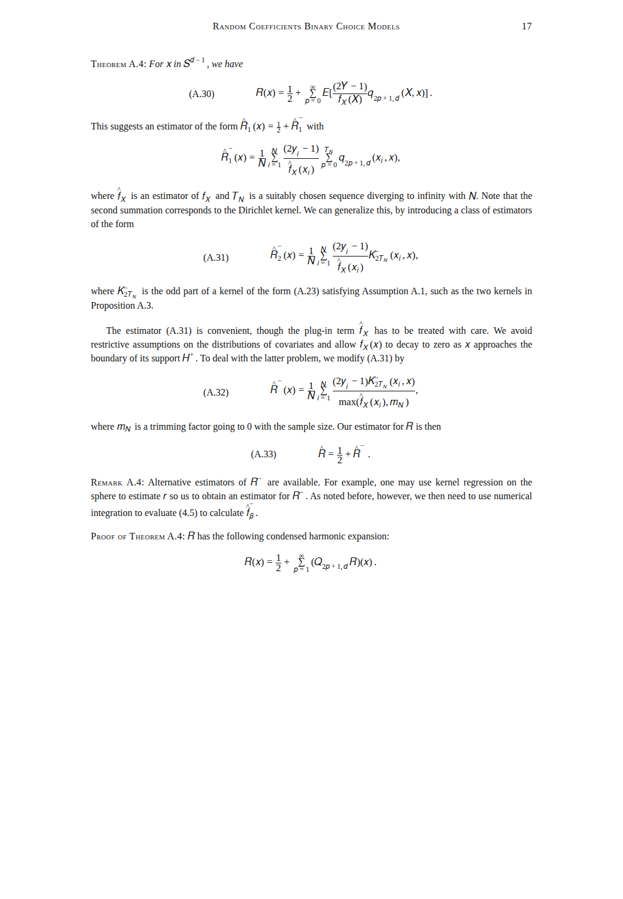Random Coefficients Binary Choice Models 17
Theorem A.4: For x in Sd−1, we have
(A.30) R(x) = 12 + ∑ p=0 ∞ E [ (2Y−1) fX(X) q2p+1,d (X,x) ] .
This suggests an estimator of the form R^1(x)=12+R^1− with
R^1− (x) = 1N ∑ i=1 N (2yi−1) f^X(xi) ∑ p=0 TN q2p+1,d (xi,x) ,
where f^X is an estimator of fX and TN is a suitably chosen sequence diverging to infinity with N. Note that the second summation corresponds to the Dirichlet kernel. We can generalize this, by introducing a class of estimators of the form
(A.31) R^2− (x) = 1N ∑ i=1 N (2yi−1) f^X(xi) K2TN− (xi,x) ,
where K2TN− is the odd part of a kernel of the form (A.23) satisfying Assumption A.1, such as the two kernels in Proposition A.3.
The estimator (A.31) is convenient, though the plug-in term f^X has to be treated with care. We avoid restrictive assumptions on the distributions of covariates and allow fX(x) to decay to zero as x approaches the boundary of its support H+. To deal with the latter problem, we modify (A.31) by
(A.32) R^− (x) = 1N ∑ i=1 N (2yi−1) K2TN− (xi,x) max( f^X(xi) , mN ) ,
where mN is a trimming factor going to 0 with the sample size. Our estimator for R is then
(A.33) R^ = 12 + R^− .
Remark A.4: Alternative estimators of R− are available. For example, one may use kernel regression on the sphere to estimate r so us to obtain an estimator for R−. As noted before, however, we then need to use numerical integration to evaluate (4.5) to calculate f^β−.
Proof of Theorem A.4: R has the following condensed harmonic expansion:
R(x) = 12 + ∑ p=1 ∞ ( Q2p+1,d R ) (x) .